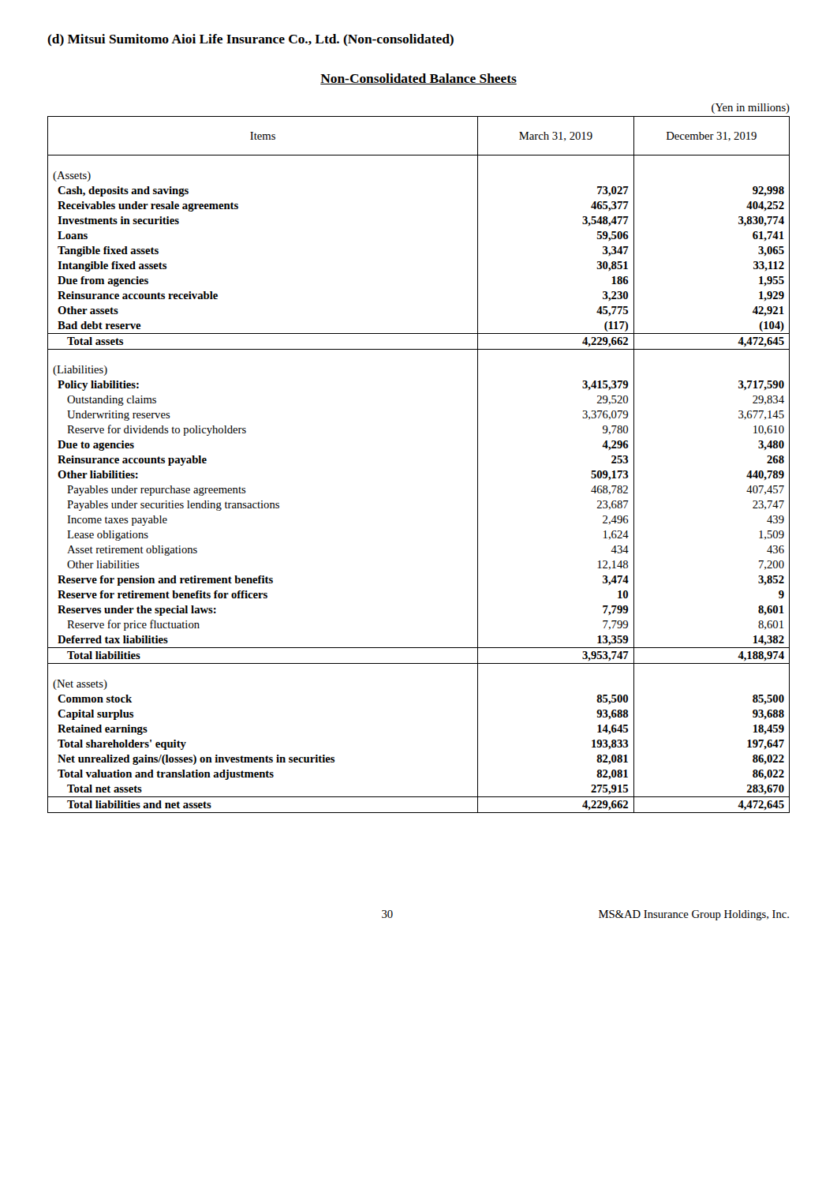(d) Mitsui Sumitomo Aioi Life Insurance Co., Ltd. (Non-consolidated)
Non-Consolidated Balance Sheets
(Yen in millions)
| Items | March 31, 2019 | December 31, 2019 |
| --- | --- | --- |
| (Assets) | | |
| Cash, deposits and savings | 73,027 | 92,998 |
| Receivables under resale agreements | 465,377 | 404,252 |
| Investments in securities | 3,548,477 | 3,830,774 |
| Loans | 59,506 | 61,741 |
| Tangible fixed assets | 3,347 | 3,065 |
| Intangible fixed assets | 30,851 | 33,112 |
| Due from agencies | 186 | 1,955 |
| Reinsurance accounts receivable | 3,230 | 1,929 |
| Other assets | 45,775 | 42,921 |
| Bad debt reserve | (117) | (104) |
| Total assets | 4,229,662 | 4,472,645 |
| (Liabilities) | | |
| Policy liabilities: | 3,415,379 | 3,717,590 |
| Outstanding claims | 29,520 | 29,834 |
| Underwriting reserves | 3,376,079 | 3,677,145 |
| Reserve for dividends to policyholders | 9,780 | 10,610 |
| Due to agencies | 4,296 | 3,480 |
| Reinsurance accounts payable | 253 | 268 |
| Other liabilities: | 509,173 | 440,789 |
| Payables under repurchase agreements | 468,782 | 407,457 |
| Payables under securities lending transactions | 23,687 | 23,747 |
| Income taxes payable | 2,496 | 439 |
| Lease obligations | 1,624 | 1,509 |
| Asset retirement obligations | 434 | 436 |
| Other liabilities | 12,148 | 7,200 |
| Reserve for pension and retirement benefits | 3,474 | 3,852 |
| Reserve for retirement benefits for officers | 10 | 9 |
| Reserves under the special laws: | 7,799 | 8,601 |
| Reserve for price fluctuation | 7,799 | 8,601 |
| Deferred tax liabilities | 13,359 | 14,382 |
| Total liabilities | 3,953,747 | 4,188,974 |
| (Net assets) | | |
| Common stock | 85,500 | 85,500 |
| Capital surplus | 93,688 | 93,688 |
| Retained earnings | 14,645 | 18,459 |
| Total shareholders' equity | 193,833 | 197,647 |
| Net unrealized gains/(losses) on investments in securities | 82,081 | 86,022 |
| Total valuation and translation adjustments | 82,081 | 86,022 |
| Total net assets | 275,915 | 283,670 |
| Total liabilities and net assets | 4,229,662 | 4,472,645 |
30 MS&AD Insurance Group Holdings, Inc.